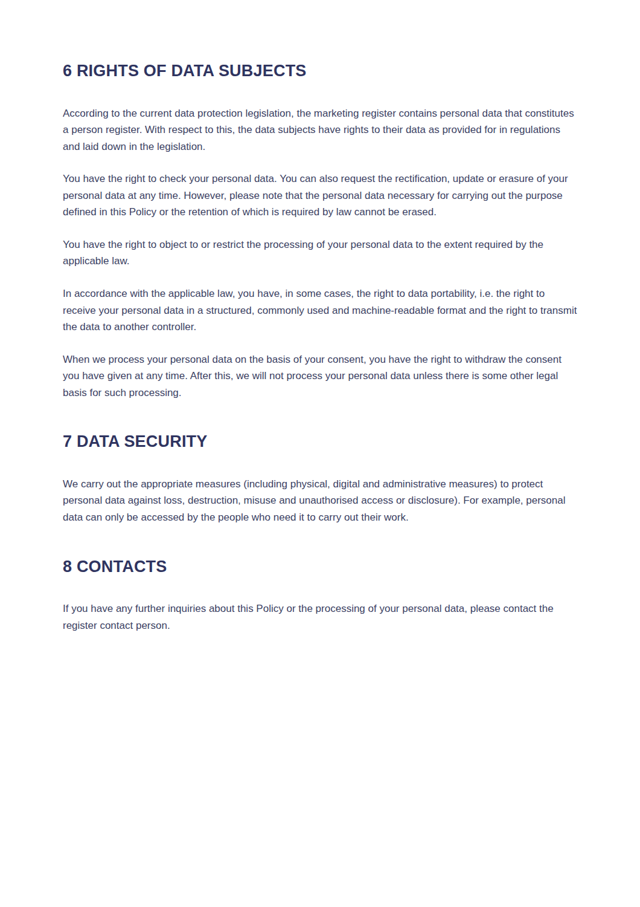6 RIGHTS OF DATA SUBJECTS
According to the current data protection legislation, the marketing register contains personal data that constitutes a person register. With respect to this, the data subjects have rights to their data as provided for in regulations and laid down in the legislation.
You have the right to check your personal data. You can also request the rectification, update or erasure of your personal data at any time. However, please note that the personal data necessary for carrying out the purpose defined in this Policy or the retention of which is required by law cannot be erased.
You have the right to object to or restrict the processing of your personal data to the extent required by the applicable law.
In accordance with the applicable law, you have, in some cases, the right to data portability, i.e. the right to receive your personal data in a structured, commonly used and machine-readable format and the right to transmit the data to another controller.
When we process your personal data on the basis of your consent, you have the right to withdraw the consent you have given at any time. After this, we will not process your personal data unless there is some other legal basis for such processing.
7 DATA SECURITY
We carry out the appropriate measures (including physical, digital and administrative measures) to protect personal data against loss, destruction, misuse and unauthorised access or disclosure). For example, personal data can only be accessed by the people who need it to carry out their work.
8 CONTACTS
If you have any further inquiries about this Policy or the processing of your personal data, please contact the register contact person.